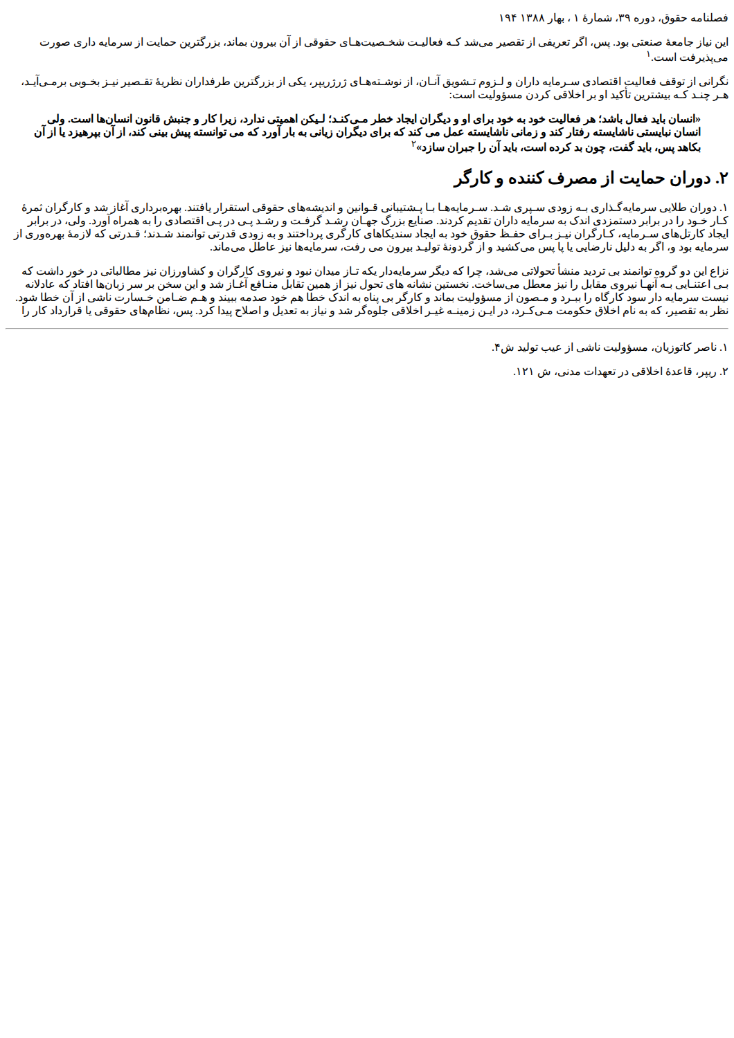فصلنامه حقوق، دوره ۳۹، شمارهٔ ۱ ، بهار ۱۳۸۸ ۱۹۴
این نیاز جامعهٔ صنعتی بود. پس، اگر تعریفی از تقصیر می‌شد کـه فعالیـت شخـصیت‌هـای حقوقی از آن بیرون بماند، بزرگترین حمایت از سرمایه داری صورت می‌پذیرفت است.۱
نگرانی از توقف فعالیت اقتصادی سـرمایه داران و لـزوم تـشویق آنـان، از نوشـته‌هـای ژرژریپر، یکی از بزرگترین طرفداران نظریهٔ تقـصیر نیـز بخـوبی برمـی‌آیـد، هـر چنـد کـه بیشترین تأکید او بر اخلاقی کردن مسؤولیت است:
«انسان باید فعال باشد؛ هر فعالیت خود به خود برای او و دیگران ایجاد خطر مـی‌کنـد؛ لـیکن اهمیتی ندارد، زیرا کار و جنبش قانون انسان‌ها است. ولی انسان نبایستی ناشایسته رفتار کند و زمانی ناشایسته عمل می کند که برای دیگران زیانی به بار آورد که می توانسته پیش بینی کند، از آن بپرهیزد یا از آن بکاهد پس، باید گفت، چون بد کرده است، باید آن را جبران سازد»۲
۲. دوران حمایت از مصرف کننده و کارگر
۱. دوران طلایی سرمایه‌گـذاری بـه زودی سـپری شـد. سـرمایه‌هـا بـا پـشتیبانی قـوانین و اندیشه‌های حقوقی استقرار یافتند. بهره‌برداری آغاز شد و کارگران ثمرهٔ کـار خـود را در برابر دستمزدی اندک به سرمایه داران تقدیم کردند. صنایع بزرگ جهـان رشـد گرفـت و رشـد پـی در پـی اقتصادی را به همراه آورد. ولی، در برابر ایجاد کارتل‌های سـرمایه، کـارگران نیـز بـرای حفـظ حقوق خود به ایجاد سندیکاهای کارگری پرداختند و به زودی قدرتی توانمند شـدند؛ قـدرتی که لازمهٔ بهره‌وری از سرمایه بود و، اگر به دلیل نارضایی یا پا پس می‌کشید و از گردونهٔ تولیـد بیرون می رفت، سرمایه‌ها نیز عاطل می‌ماند.
نزاع این دو گروه توانمند بی تردید منشأ تحولاتی می‌شد، چرا که دیگر سرمایه‌دار یکه تـاز میدان نبود و نیروی کارگران و کشاورزان نیز مطالباتی در خور داشت که بـی اعتنـایی بـه آنهـا نیروی مقابل را نیز معطل می‌ساخت. نخستین نشانه های تحول نیز از همین تقابل منـافع آغـاز شد و این سخن بر سر زبان‌ها افتاد که عادلانه نیست سرمایه دار سود کارگاه را ببـرد و مـصون از مسؤولیت بماند و کارگر بی پناه به اندک خطا هم خود صدمه ببیند و هـم ضـامن خـسارت ناشی از آن خطا شود. نظر به تقصیر، که به نام اخلاق حکومت مـی‌کـرد، در ایـن زمینـه غیـر اخلاقی جلوه‌گر شد و نیاز به تعدیل و اصلاح پیدا کرد. پس، نظام‌های حقوقی یا قرارداد کار را
۱. ناصر کاتوزیان، مسؤولیت ناشی از عیب تولید ش۴.
۲. ریپر، قاعدهٔ اخلاقی در تعهدات مدنی، ش ۱۲۱.